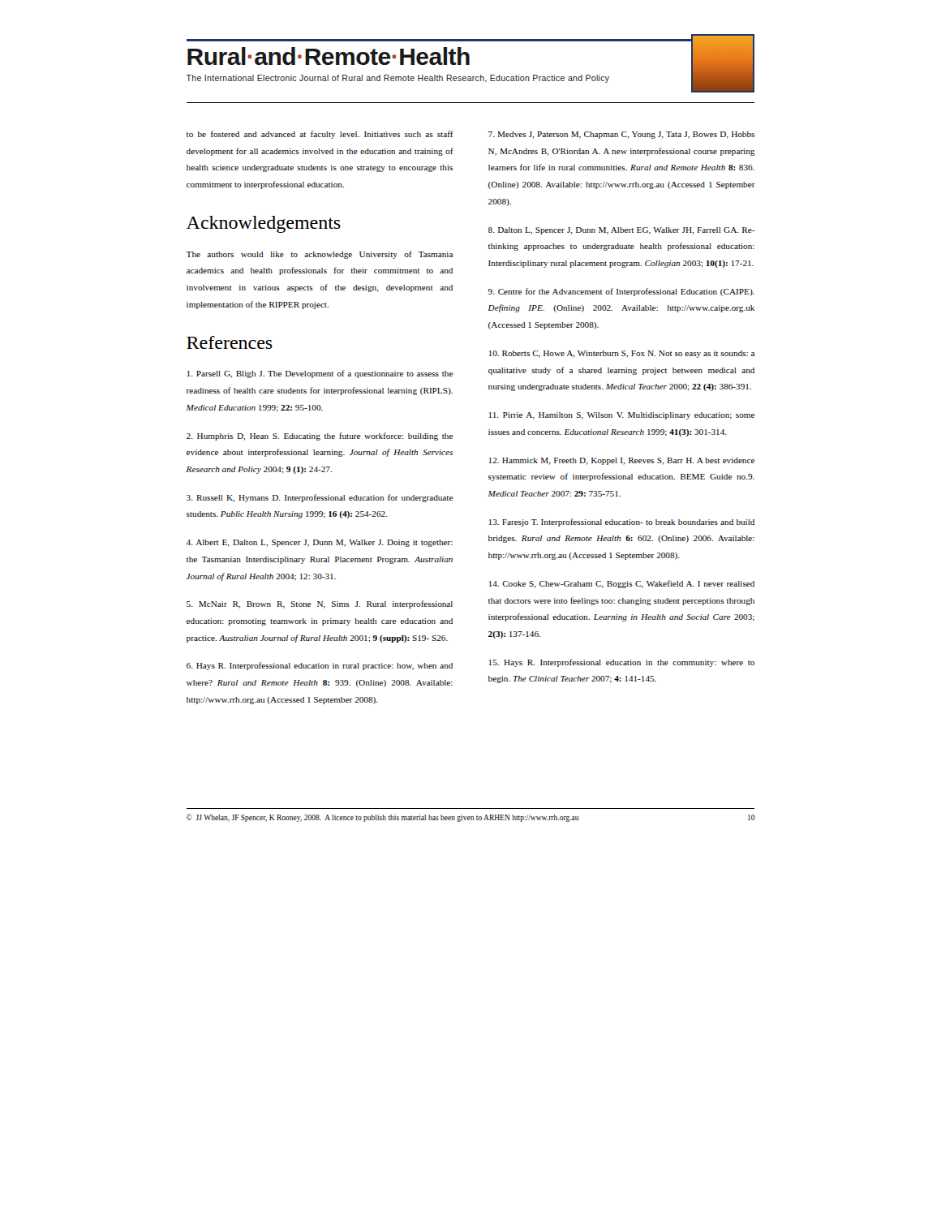Rural·and·Remote·Health
The International Electronic Journal of Rural and Remote Health Research, Education Practice and Policy
to be fostered and advanced at faculty level. Initiatives such as staff development for all academics involved in the education and training of health science undergraduate students is one strategy to encourage this commitment to interprofessional education.
Acknowledgements
The authors would like to acknowledge University of Tasmania academics and health professionals for their commitment to and involvement in various aspects of the design, development and implementation of the RIPPER project.
References
1. Parsell G, Bligh J. The Development of a questionnaire to assess the readiness of health care students for interprofessional learning (RIPLS). Medical Education 1999; 22: 95-100.
2. Humphris D, Hean S. Educating the future workforce: building the evidence about interprofessional learning. Journal of Health Services Research and Policy 2004; 9 (1): 24-27.
3. Russell K, Hymans D. Interprofessional education for undergraduate students. Public Health Nursing 1999; 16 (4): 254-262.
4. Albert E, Dalton L, Spencer J, Dunn M, Walker J. Doing it together: the Tasmanian Interdisciplinary Rural Placement Program. Australian Journal of Rural Health 2004; 12: 30-31.
5. McNair R, Brown R, Stone N, Sims J. Rural interprofessional education: promoting teamwork in primary health care education and practice. Australian Journal of Rural Health 2001; 9 (suppl): S19- S26.
6. Hays R. Interprofessional education in rural practice: how, when and where? Rural and Remote Health 8: 939. (Online) 2008. Available: http://www.rrh.org.au (Accessed 1 September 2008).
7. Medves J, Paterson M, Chapman C, Young J, Tata J, Bowes D, Hobbs N, McAndres B, O'Riordan A. A new interprofessional course preparing learners for life in rural communities. Rural and Remote Health 8: 836. (Online) 2008. Available: http://www.rrh.org.au (Accessed 1 September 2008).
8. Dalton L, Spencer J, Dunn M, Albert EG, Walker JH, Farrell GA. Re-thinking approaches to undergraduate health professional education: Interdisciplinary rural placement program. Collegian 2003; 10(1): 17-21.
9. Centre for the Advancement of Interprofessional Education (CAIPE). Defining IPE. (Online) 2002. Available: http://www.caipe.org.uk (Accessed 1 September 2008).
10. Roberts C, Howe A, Winterburn S, Fox N. Not so easy as it sounds: a qualitative study of a shared learning project between medical and nursing undergraduate students. Medical Teacher 2000; 22 (4): 386-391.
11. Pirrie A, Hamilton S, Wilson V. Multidisciplinary education; some issues and concerns. Educational Research 1999; 41(3): 301-314.
12. Hammick M, Freeth D, Koppel I, Reeves S, Barr H. A best evidence systematic review of interprofessional education. BEME Guide no.9. Medical Teacher 2007: 29: 735-751.
13. Faresjo T. Interprofessional education- to break boundaries and build bridges. Rural and Remote Health 6: 602. (Online) 2006. Available: http://www.rrh.org.au (Accessed 1 September 2008).
14. Cooke S, Chew-Graham C, Boggis C, Wakefield A. I never realised that doctors were into feelings too: changing student perceptions through interprofessional education. Learning in Health and Social Care 2003; 2(3): 137-146.
15. Hays R. Interprofessional education in the community: where to begin. The Clinical Teacher 2007; 4: 141-145.
© JJ Whelan, JF Spencer, K Rooney, 2008. A licence to publish this material has been given to ARHEN http://www.rrh.org.au 10